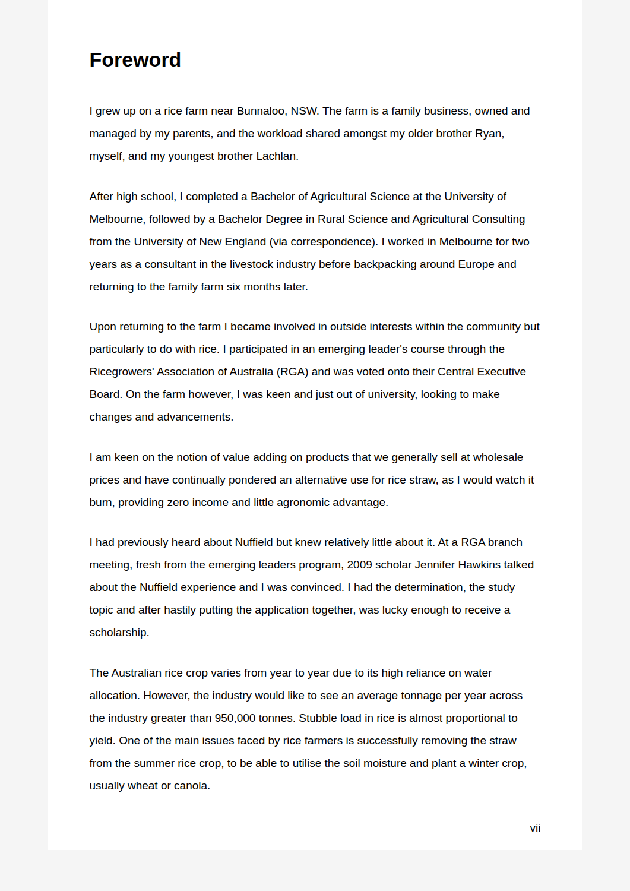Foreword
I grew up on a rice farm near Bunnaloo, NSW. The farm is a family business, owned and managed by my parents, and the workload shared amongst my older brother Ryan, myself, and my youngest brother Lachlan.
After high school, I completed a Bachelor of Agricultural Science at the University of Melbourne, followed by a Bachelor Degree in Rural Science and Agricultural Consulting from the University of New England (via correspondence). I worked in Melbourne for two years as a consultant in the livestock industry before backpacking around Europe and returning to the family farm six months later.
Upon returning to the farm I became involved in outside interests within the community but particularly to do with rice. I participated in an emerging leader's course through the Ricegrowers' Association of Australia (RGA) and was voted onto their Central Executive Board. On the farm however, I was keen and just out of university, looking to make changes and advancements.
I am keen on the notion of value adding on products that we generally sell at wholesale prices and have continually pondered an alternative use for rice straw, as I would watch it burn, providing zero income and little agronomic advantage.
I had previously heard about Nuffield but knew relatively little about it. At a RGA branch meeting, fresh from the emerging leaders program, 2009 scholar Jennifer Hawkins talked about the Nuffield experience and I was convinced. I had the determination, the study topic and after hastily putting the application together, was lucky enough to receive a scholarship.
The Australian rice crop varies from year to year due to its high reliance on water allocation. However, the industry would like to see an average tonnage per year across the industry greater than 950,000 tonnes. Stubble load in rice is almost proportional to yield. One of the main issues faced by rice farmers is successfully removing the straw from the summer rice crop, to be able to utilise the soil moisture and plant a winter crop, usually wheat or canola.
vii